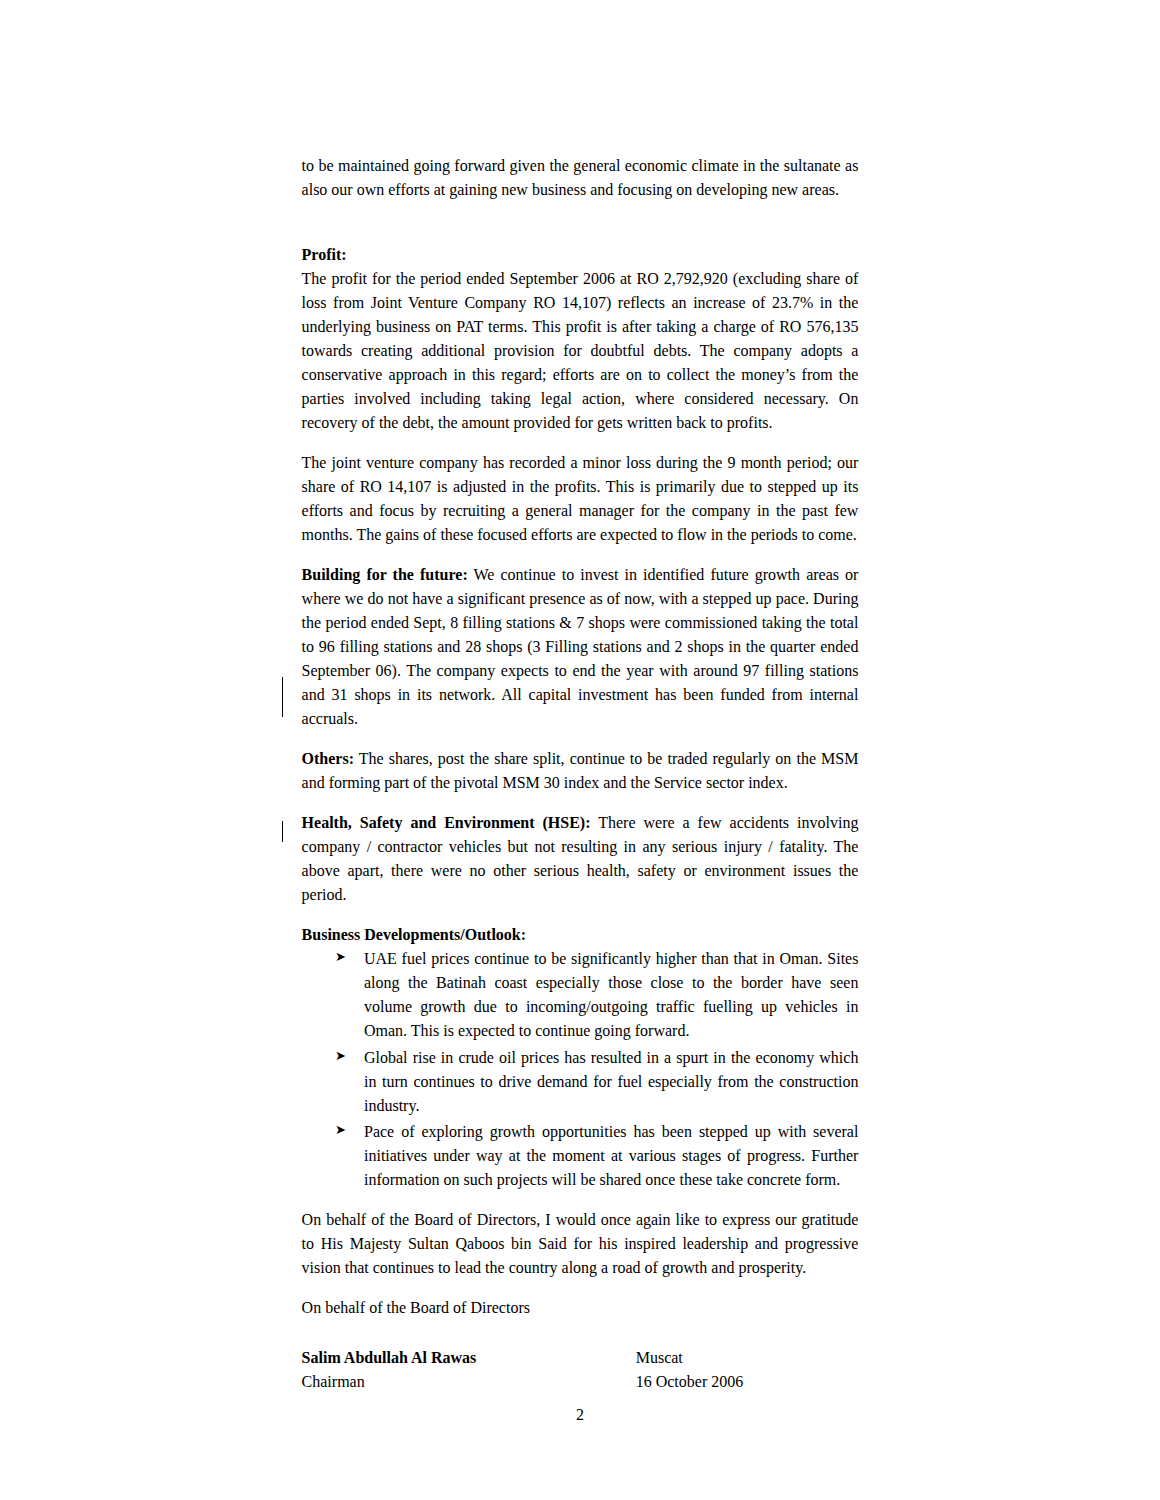to be maintained going forward given the general economic climate in the sultanate as also our own efforts at gaining new business and focusing on developing new areas.
Profit:
The profit for the period ended September 2006 at RO 2,792,920 (excluding share of loss from Joint Venture Company RO 14,107) reflects an increase of 23.7% in the underlying business on PAT terms. This profit is after taking a charge of RO 576,135 towards creating additional provision for doubtful debts. The company adopts a conservative approach in this regard; efforts are on to collect the money’s from the parties involved including taking legal action, where considered necessary. On recovery of the debt, the amount provided for gets written back to profits.
The joint venture company has recorded a minor loss during the 9 month period; our share of RO 14,107 is adjusted in the profits. This is primarily due to stepped up its efforts and focus by recruiting a general manager for the company in the past few months. The gains of these focused efforts are expected to flow in the periods to come.
Building for the future: We continue to invest in identified future growth areas or where we do not have a significant presence as of now, with a stepped up pace. During the period ended Sept, 8 filling stations & 7 shops were commissioned taking the total to 96 filling stations and 28 shops (3 Filling stations and 2 shops in the quarter ended September 06). The company expects to end the year with around 97 filling stations and 31 shops in its network. All capital investment has been funded from internal accruals.
Others: The shares, post the share split, continue to be traded regularly on the MSM and forming part of the pivotal MSM 30 index and the Service sector index.
Health, Safety and Environment (HSE): There were a few accidents involving company / contractor vehicles but not resulting in any serious injury / fatality. The above apart, there were no other serious health, safety or environment issues the period.
Business Developments/Outlook:
UAE fuel prices continue to be significantly higher than that in Oman. Sites along the Batinah coast especially those close to the border have seen volume growth due to incoming/outgoing traffic fuelling up vehicles in Oman. This is expected to continue going forward.
Global rise in crude oil prices has resulted in a spurt in the economy which in turn continues to drive demand for fuel especially from the construction industry.
Pace of exploring growth opportunities has been stepped up with several initiatives under way at the moment at various stages of progress. Further information on such projects will be shared once these take concrete form.
On behalf of the Board of Directors, I would once again like to express our gratitude to His Majesty Sultan Qaboos bin Said for his inspired leadership and progressive vision that continues to lead the country along a road of growth and prosperity.
On behalf of the Board of Directors
| Salim Abdullah Al Rawas | Muscat |
| Chairman | 16 October 2006 |
2